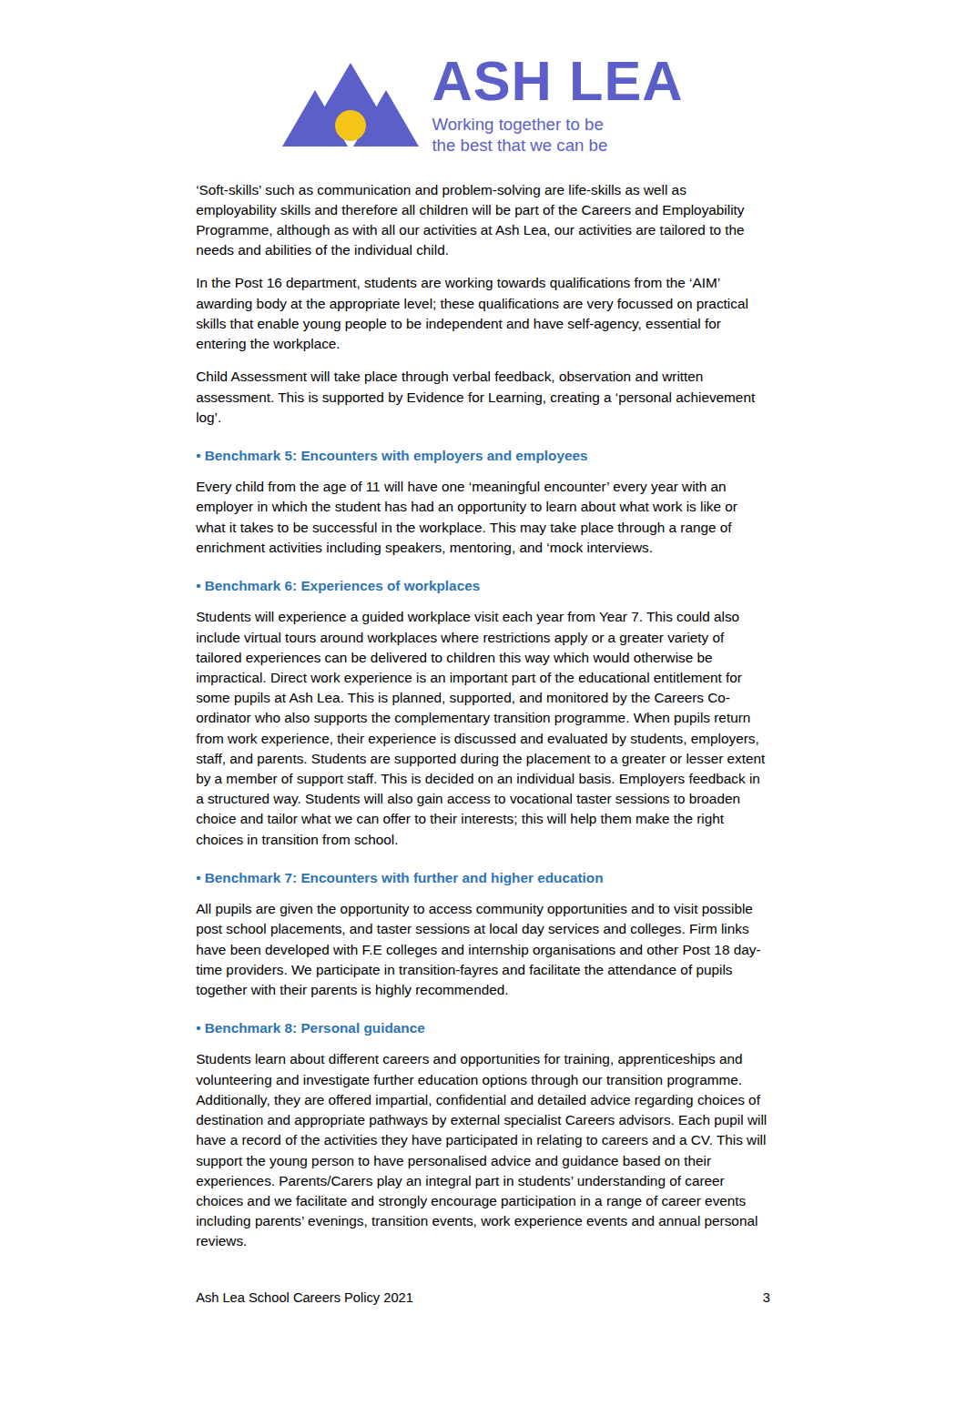ASH LEA
Working together to be
the best that we can be
‘Soft-skills’ such as communication and problem-solving are life-skills as well as employability skills and therefore all children will be part of the Careers and Employability Programme, although as with all our activities at Ash Lea, our activities are tailored to the needs and abilities of the individual child.
In the Post 16 department, students are working towards qualifications from the ‘AIM’ awarding body at the appropriate level; these qualifications are very focussed on practical skills that enable young people to be independent and have self-agency, essential for entering the workplace.
Child Assessment will take place through verbal feedback, observation and written assessment. This is supported by Evidence for Learning, creating a ‘personal achievement log’.
• Benchmark 5: Encounters with employers and employees
Every child from the age of 11 will have one ‘meaningful encounter’ every year with an employer in which the student has had an opportunity to learn about what work is like or what it takes to be successful in the workplace. This may take place through a range of enrichment activities including speakers, mentoring, and ‘mock interviews.
• Benchmark 6: Experiences of workplaces
Students will experience a guided workplace visit each year from Year 7. This could also include virtual tours around workplaces where restrictions apply or a greater variety of tailored experiences can be delivered to children this way which would otherwise be impractical. Direct work experience is an important part of the educational entitlement for some pupils at Ash Lea. This is planned, supported, and monitored by the Careers Co-ordinator who also supports the complementary transition programme. When pupils return from work experience, their experience is discussed and evaluated by students, employers, staff, and parents. Students are supported during the placement to a greater or lesser extent by a member of support staff. This is decided on an individual basis. Employers feedback in a structured way. Students will also gain access to vocational taster sessions to broaden choice and tailor what we can offer to their interests; this will help them make the right choices in transition from school.
• Benchmark 7: Encounters with further and higher education
All pupils are given the opportunity to access community opportunities and to visit possible post school placements, and taster sessions at local day services and colleges. Firm links have been developed with F.E colleges and internship organisations and other Post 18 day-time providers. We participate in transition-fayres and facilitate the attendance of pupils together with their parents is highly recommended.
• Benchmark 8: Personal guidance
Students learn about different careers and opportunities for training, apprenticeships and volunteering and investigate further education options through our transition programme. Additionally, they are offered impartial, confidential and detailed advice regarding choices of destination and appropriate pathways by external specialist Careers advisors. Each pupil will have a record of the activities they have participated in relating to careers and a CV. This will support the young person to have personalised advice and guidance based on their experiences. Parents/Carers play an integral part in students’ understanding of career choices and we facilitate and strongly encourage participation in a range of career events including parents’ evenings, transition events, work experience events and annual personal reviews.
Ash Lea School Careers Policy 2021
3